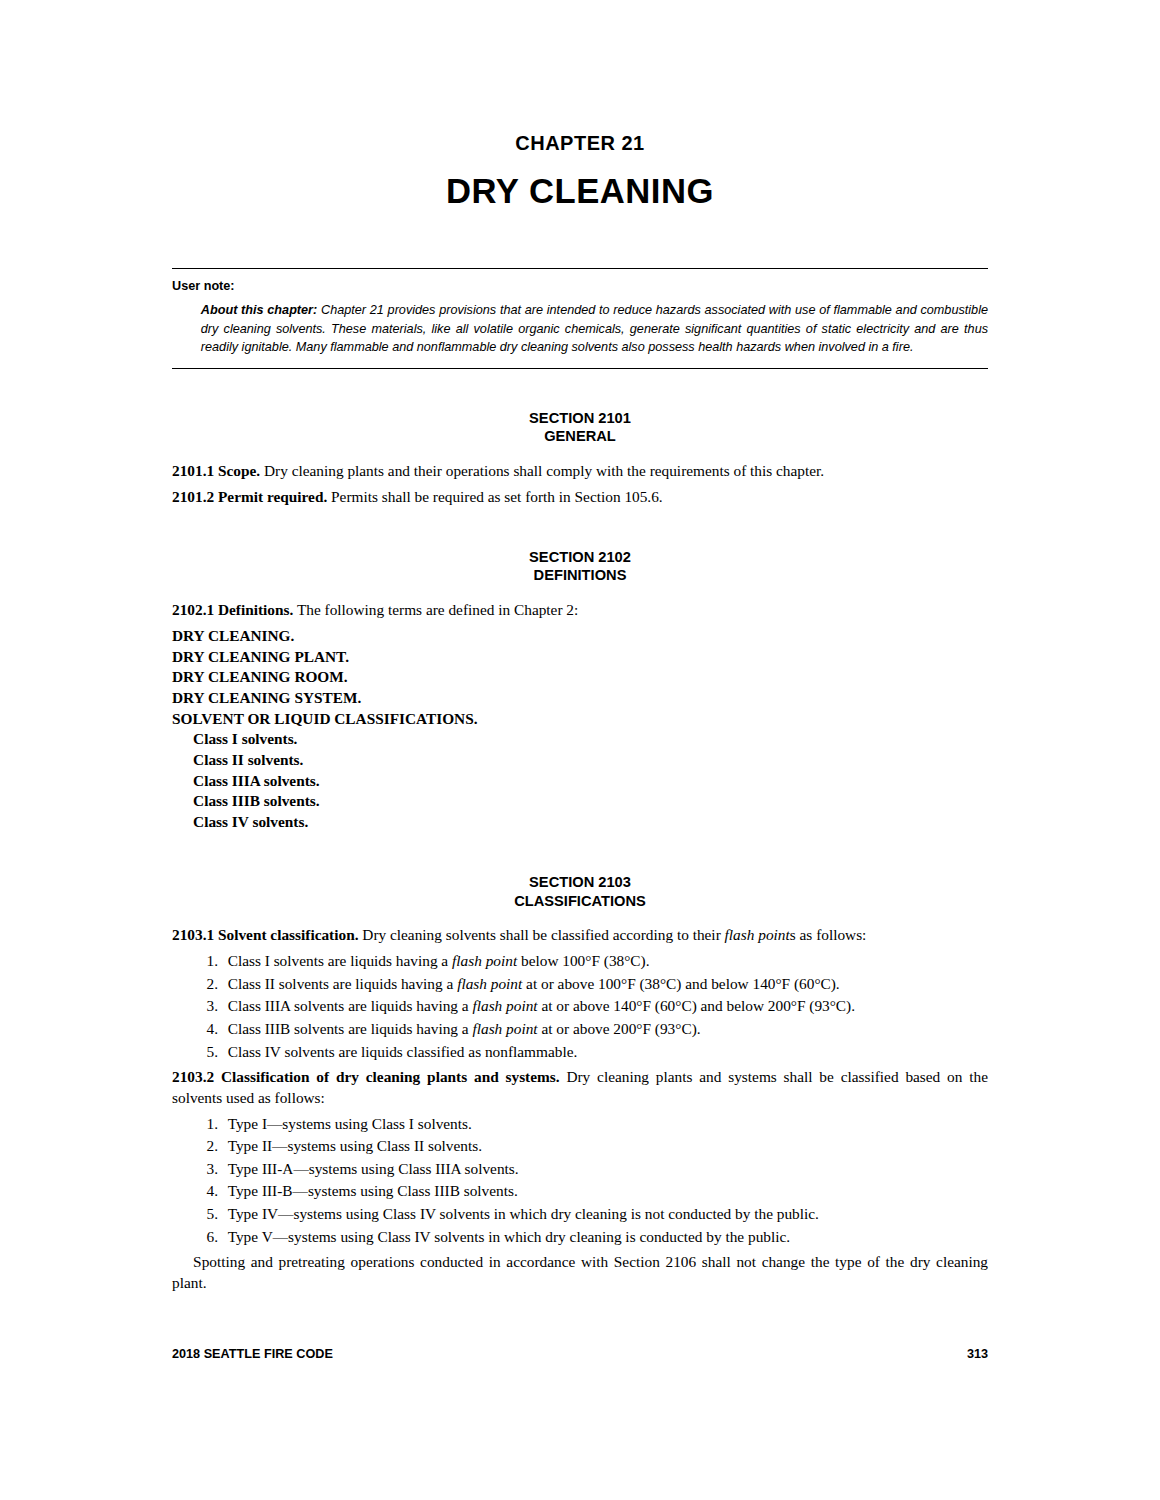CHAPTER 21
DRY CLEANING
User note:
About this chapter: Chapter 21 provides provisions that are intended to reduce hazards associated with use of flammable and combustible dry cleaning solvents. These materials, like all volatile organic chemicals, generate significant quantities of static electricity and are thus readily ignitable. Many flammable and nonflammable dry cleaning solvents also possess health hazards when involved in a fire.
SECTION 2101
GENERAL
2101.1 Scope. Dry cleaning plants and their operations shall comply with the requirements of this chapter.
2101.2 Permit required. Permits shall be required as set forth in Section 105.6.
SECTION 2102
DEFINITIONS
2102.1 Definitions. The following terms are defined in Chapter 2:
DRY CLEANING.
DRY CLEANING PLANT.
DRY CLEANING ROOM.
DRY CLEANING SYSTEM.
SOLVENT OR LIQUID CLASSIFICATIONS.
Class I solvents.
Class II solvents.
Class IIIA solvents.
Class IIIB solvents.
Class IV solvents.
SECTION 2103
CLASSIFICATIONS
2103.1 Solvent classification. Dry cleaning solvents shall be classified according to their flash points as follows:
Class I solvents are liquids having a flash point below 100°F (38°C).
Class II solvents are liquids having a flash point at or above 100°F (38°C) and below 140°F (60°C).
Class IIIA solvents are liquids having a flash point at or above 140°F (60°C) and below 200°F (93°C).
Class IIIB solvents are liquids having a flash point at or above 200°F (93°C).
Class IV solvents are liquids classified as nonflammable.
2103.2 Classification of dry cleaning plants and systems. Dry cleaning plants and systems shall be classified based on the solvents used as follows:
Type I—systems using Class I solvents.
Type II—systems using Class II solvents.
Type III-A—systems using Class IIIA solvents.
Type III-B—systems using Class IIIB solvents.
Type IV—systems using Class IV solvents in which dry cleaning is not conducted by the public.
Type V—systems using Class IV solvents in which dry cleaning is conducted by the public.
Spotting and pretreating operations conducted in accordance with Section 2106 shall not change the type of the dry cleaning plant.
2018 SEATTLE FIRE CODE 313